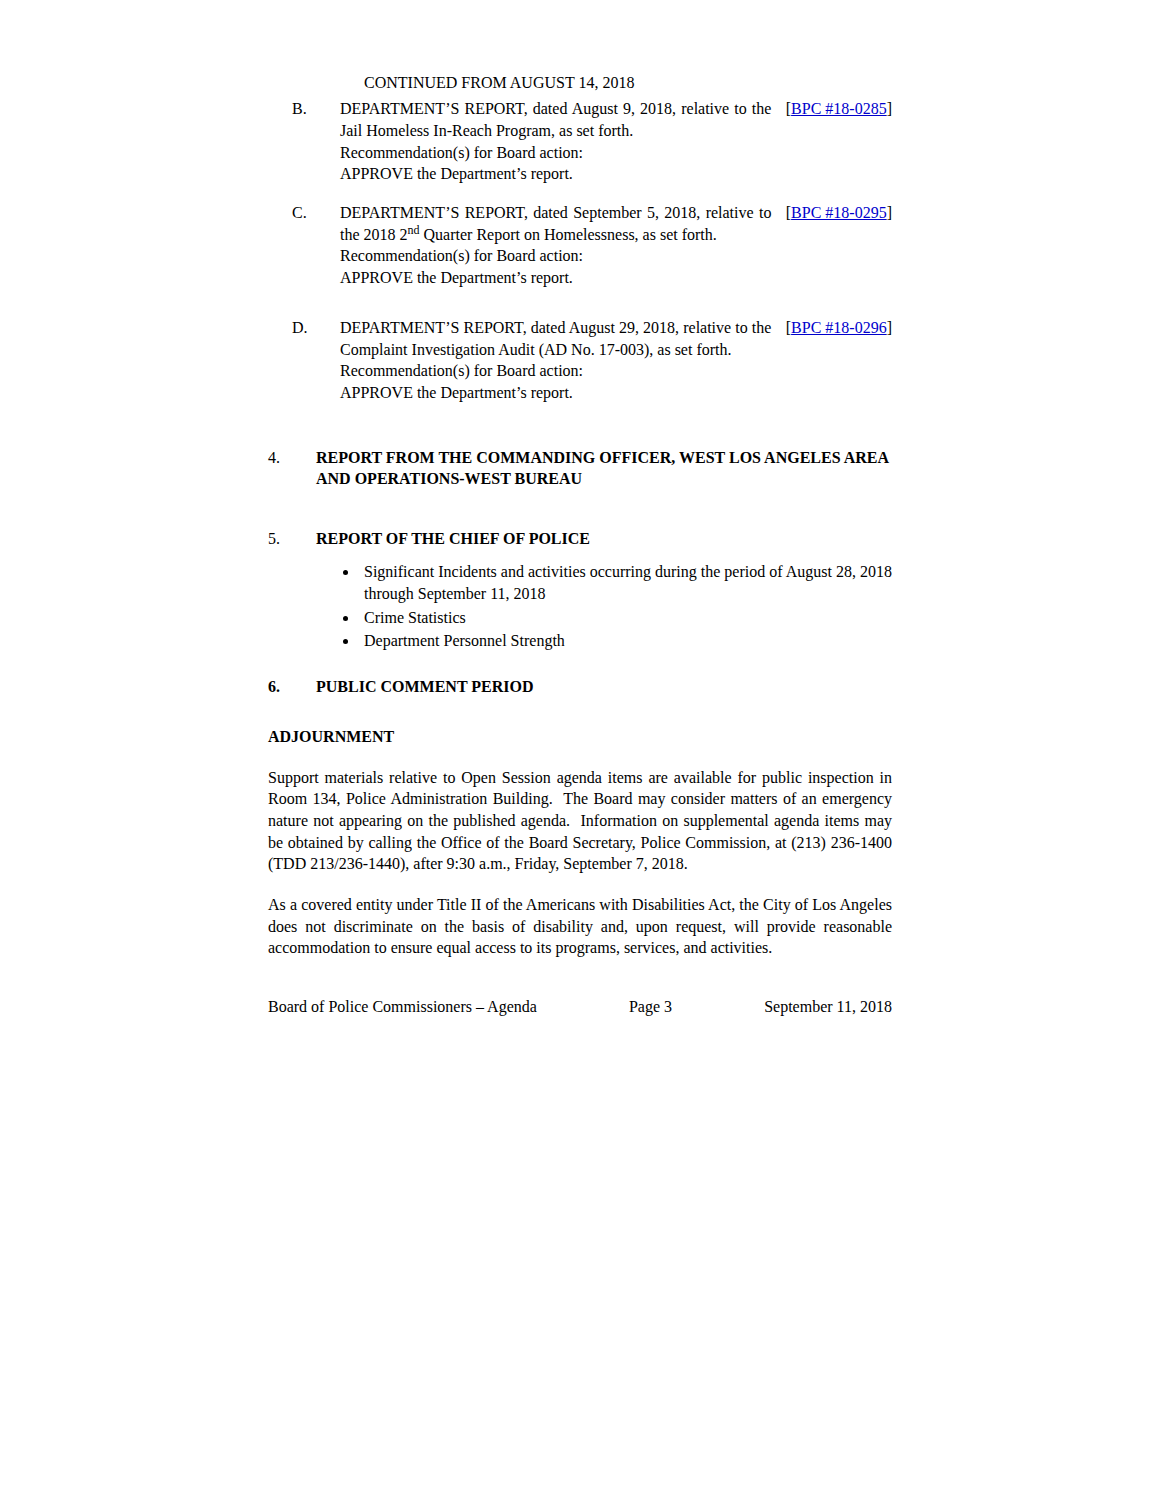CONTINUED FROM AUGUST 14, 2018
B.
[BPC #18-0285] DEPARTMENT’S REPORT, dated August 9, 2018, relative to the Jail Homeless In-Reach Program, as set forth.
Recommendation(s) for Board action:
APPROVE the Department’s report.
C.
[BPC #18-0295] DEPARTMENT’S REPORT, dated September 5, 2018, relative to the 2018 2nd Quarter Report on Homelessness, as set forth.
Recommendation(s) for Board action:
APPROVE the Department’s report.
D.
[BPC #18-0296] DEPARTMENT’S REPORT, dated August 29, 2018, relative to the Complaint Investigation Audit (AD No. 17-003), as set forth.
Recommendation(s) for Board action:
APPROVE the Department’s report.
4.
REPORT FROM THE COMMANDING OFFICER, WEST LOS ANGELES AREA AND OPERATIONS-WEST BUREAU
5.
REPORT OF THE CHIEF OF POLICE
Significant Incidents and activities occurring during the period of August 28, 2018 through September 11, 2018
Crime Statistics
Department Personnel Strength
6.
PUBLIC COMMENT PERIOD
ADJOURNMENT
Support materials relative to Open Session agenda items are available for public inspection in Room 134, Police Administration Building. The Board may consider matters of an emergency nature not appearing on the published agenda. Information on supplemental agenda items may be obtained by calling the Office of the Board Secretary, Police Commission, at (213) 236-1400 (TDD 213/236-1440), after 9:30 a.m., Friday, September 7, 2018.
As a covered entity under Title II of the Americans with Disabilities Act, the City of Los Angeles does not discriminate on the basis of disability and, upon request, will provide reasonable accommodation to ensure equal access to its programs, services, and activities.
Board of Police Commissioners – Agenda
Page 3
September 11, 2018